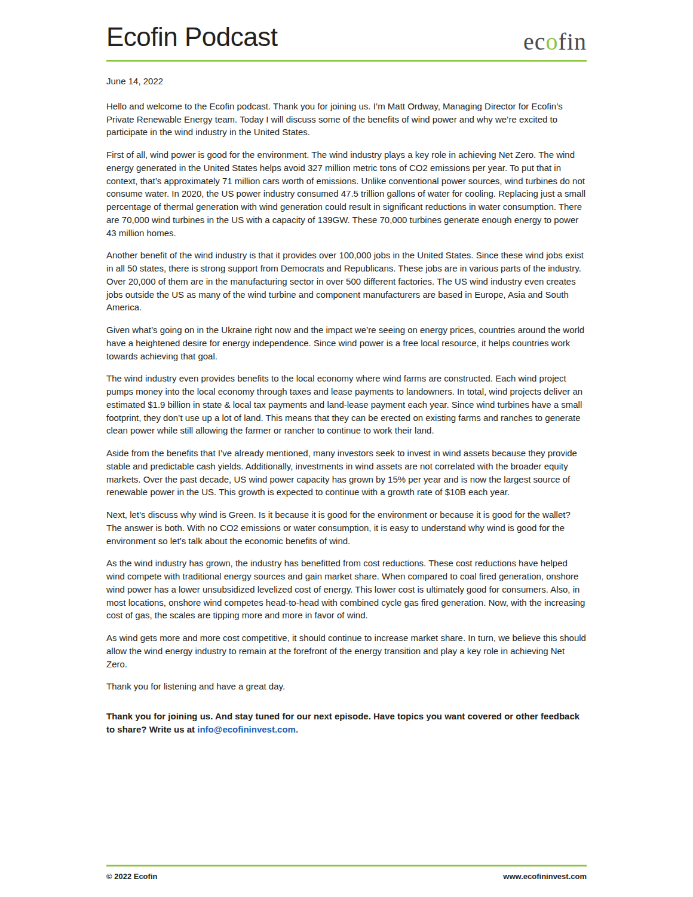Ecofin Podcast
ecofin
June 14, 2022
Hello and welcome to the Ecofin podcast. Thank you for joining us. I’m Matt Ordway, Managing Director for Ecofin’s Private Renewable Energy team. Today I will discuss some of the benefits of wind power and why we’re excited to participate in the wind industry in the United States.
First of all, wind power is good for the environment. The wind industry plays a key role in achieving Net Zero. The wind energy generated in the United States helps avoid 327 million metric tons of CO2 emissions per year. To put that in context, that’s approximately 71 million cars worth of emissions. Unlike conventional power sources, wind turbines do not consume water. In 2020, the US power industry consumed 47.5 trillion gallons of water for cooling. Replacing just a small percentage of thermal generation with wind generation could result in significant reductions in water consumption. There are 70,000 wind turbines in the US with a capacity of 139GW. These 70,000 turbines generate enough energy to power 43 million homes.
Another benefit of the wind industry is that it provides over 100,000 jobs in the United States. Since these wind jobs exist in all 50 states, there is strong support from Democrats and Republicans. These jobs are in various parts of the industry. Over 20,000 of them are in the manufacturing sector in over 500 different factories. The US wind industry even creates jobs outside the US as many of the wind turbine and component manufacturers are based in Europe, Asia and South America.
Given what’s going on in the Ukraine right now and the impact we’re seeing on energy prices, countries around the world have a heightened desire for energy independence. Since wind power is a free local resource, it helps countries work towards achieving that goal.
The wind industry even provides benefits to the local economy where wind farms are constructed. Each wind project pumps money into the local economy through taxes and lease payments to landowners. In total, wind projects deliver an estimated $1.9 billion in state & local tax payments and land-lease payment each year. Since wind turbines have a small footprint, they don’t use up a lot of land. This means that they can be erected on existing farms and ranches to generate clean power while still allowing the farmer or rancher to continue to work their land.
Aside from the benefits that I’ve already mentioned, many investors seek to invest in wind assets because they provide stable and predictable cash yields. Additionally, investments in wind assets are not correlated with the broader equity markets. Over the past decade, US wind power capacity has grown by 15% per year and is now the largest source of renewable power in the US. This growth is expected to continue with a growth rate of $10B each year.
Next, let’s discuss why wind is Green. Is it because it is good for the environment or because it is good for the wallet? The answer is both. With no CO2 emissions or water consumption, it is easy to understand why wind is good for the environment so let’s talk about the economic benefits of wind.
As the wind industry has grown, the industry has benefitted from cost reductions. These cost reductions have helped wind compete with traditional energy sources and gain market share. When compared to coal fired generation, onshore wind power has a lower unsubsidized levelized cost of energy. This lower cost is ultimately good for consumers. Also, in most locations, onshore wind competes head-to-head with combined cycle gas fired generation. Now, with the increasing cost of gas, the scales are tipping more and more in favor of wind.
As wind gets more and more cost competitive, it should continue to increase market share. In turn, we believe this should allow the wind energy industry to remain at the forefront of the energy transition and play a key role in achieving Net Zero.
Thank you for listening and have a great day.
Thank you for joining us. And stay tuned for our next episode. Have topics you want covered or other feedback to share? Write us at info@ecofininvest.com.
© 2022 Ecofin
www.ecofininvest.com